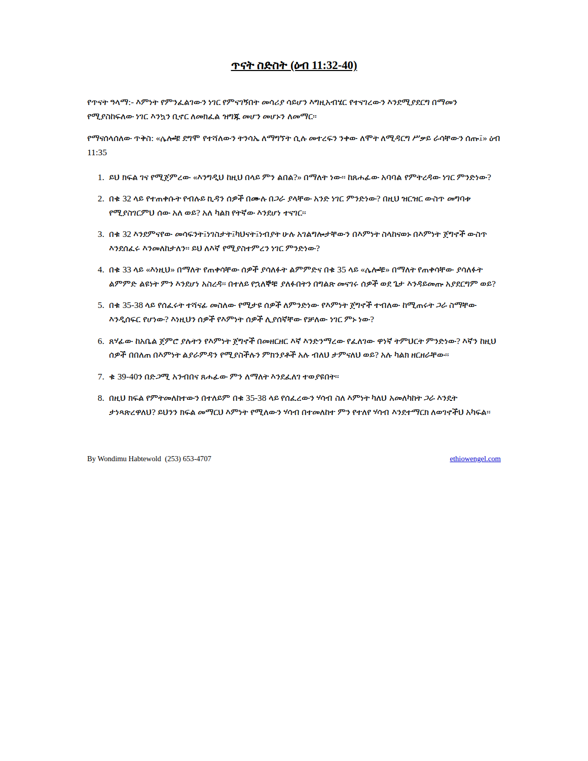ጥናት ስድስት (ዕብ 11:32-40)
የጥናት ዓላማ:- እምነት የምንፈልገውን ነገር የምናገኝበት መሳሪያ ሳይሆን እግዚአብሄር የተናገረውን እንደሚያደርግ በማመን የሚያስከፍለው ነገር እንኳን ቢኖር ለመክፈል ዝግጁ መሆን መሆኑን ለመማር።
የማናሰላሰለው ጥቅስ: «ሌሎቹ ደግሞ የተሻለውን ትንሳኤ ለማግኘት ሲሉ መተረፍን ንቀው ለሞት ለሚዳርግ ሥቃይ ራሳቸውን ሰጡ፤» ዕብ 11:35
ይህ ክፍል ገና የሚጀምረው «እንግዲህ ከዚህ በላይ ምን ልበል?» በማለት ነው። ከጸሐፊው አባባል የምትረዳው ነገር ምንድነው?
በቁ 32 ላይ የተጠቀሱት የብሉይ ኪዳን ሰዎች በሙሉ በጋራ ያላቸው አንድ ነገር ምንድነው? በዚህ ዝርዝር ውስጥ መግባቱ የሚያስገርምህ ሰው አለ ወይ? አለ ካልክ የትኛው እንደሆነ ተናገር።
በቁ 32 እንደምናየው መሳፍንት፤ነገስታት፤ካህናት፤ነብያት ሁሉ አገልግሎታቸውን በእምነት ስላከናወኑ በእምነት ጀግኖች ውስጥ እንደሰፈሩ እንመለከታለን። ይህ ለእኛ የሚያስተምረን ነገር ምንድነው?
በቁ 33 ላይ «እነዚህ» በማለት የጠቀሳቸው ሰዎች ያሳለፉት ልምምድና በቁ 35 ላይ «ሌሎቹ» በማለት የጠቀሳቸው ያሳለፉት ልምምድ ልዩነት ምን እንደሆነ አስረዳ። በተለይ የኋለኞቹ ያለፉበትን በግልጽ መናገሩ ሰዎች ወደ ጌታ እንዳይመጡ አያደርግም ወይ?
በቁ 35-38 ላይ የሰፈሩት ተሻናፊ መስለው የሚታዩ ሰዎች ለምንድነው የእምነት ጀግኖች ተብለው ከሚጠሩት ጋራ ስማቸው እንዲሰፍር የሆነው? እነዚህን ሰዎች የእምነት ሰዎች ሊያሰኛቸው የቻለው ነገር ምኑ ነው?
ጸሃፊው ከአቤል ጀምሮ ያሉትን የእምነት ጀግኖች በመዘርዘር እኛ እንድንማረው የፈለገው ዋነኛ ትምህርት ምንድነው? እኛን ከዚህ ሰዎች በበለጠ በእምነት ልያራምዳን የሚያስችሉን ምክንያቶች አሉ ብለህ ታምናለህ ወይ? አሉ ካልክ ዘርዘራቸው።
ቁ 39-40ን በድጋሚ አንብበና ጸሐፊው ምን ለማለት እንደፈለገ ተወያዩበት።
በዚህ ክፍል የምትመለከተውን በተለይም በቁ 35-38 ላይ የሰፈረውን ሃሳብ ስለ እምነት ካለህ አመለካከት ጋራ እንዴት ታነጻጽረዋለህ? ይህንን ክፍል መማርህ እምነት የሚለውን ሃሳብ በተመለከተ ምን የተለየ ሃሳብ እንደተማርክ ለወገኖችህ አካፍል።
By Wondimu Habtewold (253) 653-4707 ethiowengel.com